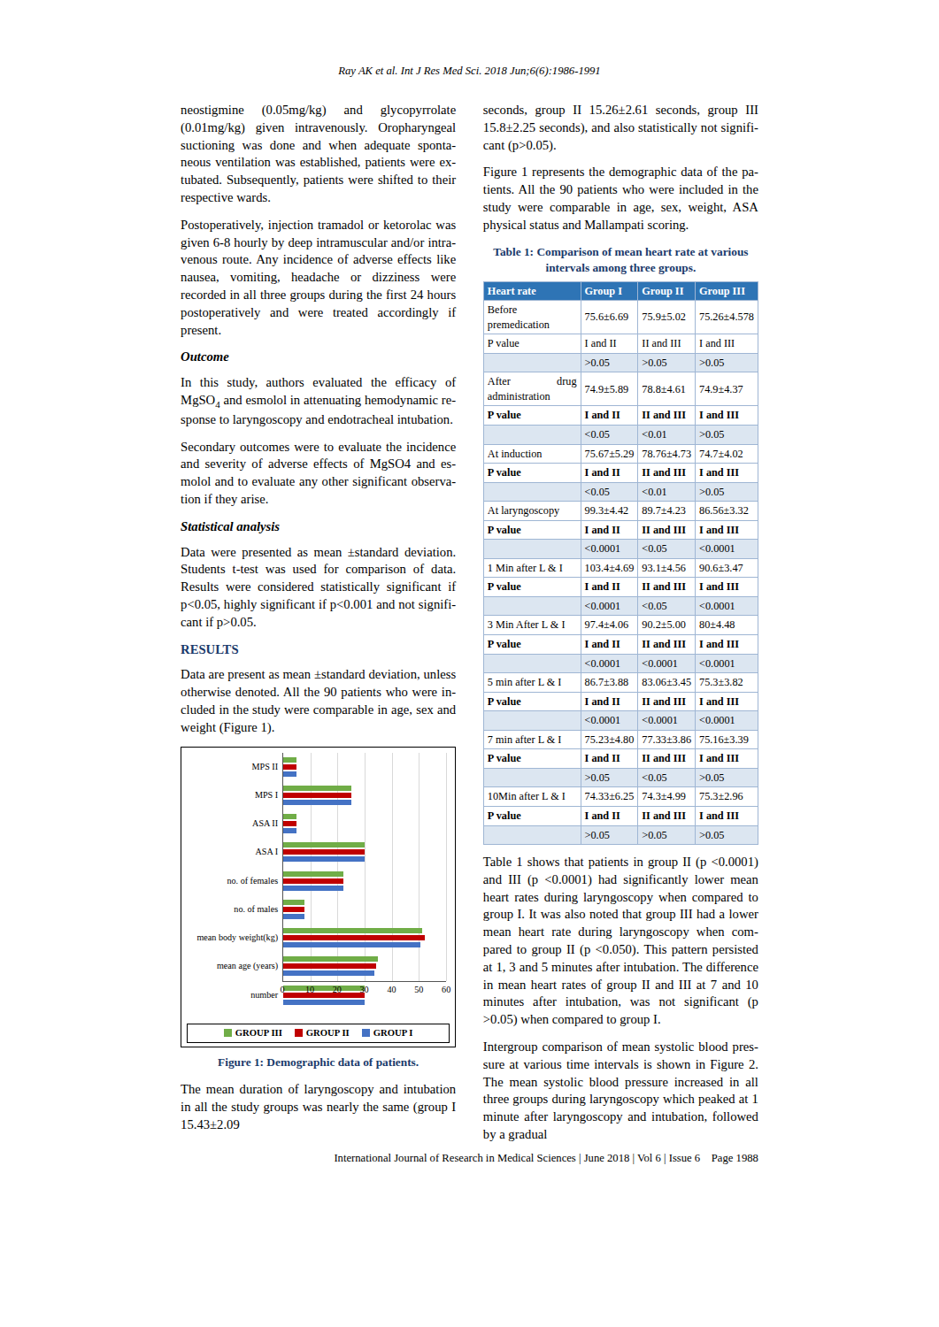Ray AK et al. Int J Res Med Sci. 2018 Jun;6(6):1986-1991
neostigmine (0.05mg/kg) and glycopyrrolate (0.01mg/kg) given intravenously. Oropharyngeal suctioning was done and when adequate spontaneous ventilation was established, patients were extubated. Subsequently, patients were shifted to their respective wards.
Postoperatively, injection tramadol or ketorolac was given 6-8 hourly by deep intramuscular and/or intravenous route. Any incidence of adverse effects like nausea, vomiting, headache or dizziness were recorded in all three groups during the first 24 hours postoperatively and were treated accordingly if present.
Outcome
In this study, authors evaluated the efficacy of MgSO4 and esmolol in attenuating hemodynamic response to laryngoscopy and endotracheal intubation.
Secondary outcomes were to evaluate the incidence and severity of adverse effects of MgSO4 and esmolol and to evaluate any other significant observation if they arise.
Statistical analysis
Data were presented as mean ±standard deviation. Students t-test was used for comparison of data. Results were considered statistically significant if p<0.05, highly significant if p<0.001 and not significant if p>0.05.
Results
Data are present as mean ±standard deviation, unless otherwise denoted. All the 90 patients who were included in the study were comparable in age, sex and weight (Figure 1).
MPS II
MPS I
ASA II
ASA I
no. of females
no. of males
mean body weight(kg)
mean age (years)
number
0 10 20 30 40 50 60
GROUP III GROUP II GROUP I
Figure 1: Demographic data of patients.
The mean duration of laryngoscopy and intubation in all the study groups was nearly the same (group I 15.43±2.09
seconds, group II 15.26±2.61 seconds, group III 15.8±2.25 seconds), and also statistically not significant (p>0.05).
Figure 1 represents the demographic data of the patients. All the 90 patients who were included in the study were comparable in age, sex, weight, ASA physical status and Mallampati scoring.
Table 1: Comparison of mean heart rate at various intervals among three groups.
| Heart rate | Group I | Group II | Group III |
| --- | --- | --- | --- |
| Before premedication | 75.6±6.69 | 75.9±5.02 | 75.26±4.578 |
| P value | I and II | II and III | I and III |
| | >0.05 | >0.05 | >0.05 |
| After drug administration | 74.9±5.89 | 78.8±4.61 | 74.9±4.37 |
| P value | I and II | II and III | I and III |
| | <0.05 | <0.01 | >0.05 |
| At induction | 75.67±5.29 | 78.76±4.73 | 74.7±4.02 |
| P value | I and II | II and III | I and III |
| | <0.05 | <0.01 | >0.05 |
| At laryngoscopy | 99.3±4.42 | 89.7±4.23 | 86.56±3.32 |
| P value | I and II | II and III | I and III |
| | <0.0001 | <0.05 | <0.0001 |
| 1 Min after L & I | 103.4±4.69 | 93.1±4.56 | 90.6±3.47 |
| P value | I and II | II and III | I and III |
| | <0.0001 | <0.05 | <0.0001 |
| 3 Min After L & I | 97.4±4.06 | 90.2±5.00 | 80±4.48 |
| P value | I and II | II and III | I and III |
| | <0.0001 | <0.0001 | <0.0001 |
| 5 min after L & I | 86.7±3.88 | 83.06±3.45 | 75.3±3.82 |
| P value | I and II | II and III | I and III |
| | <0.0001 | <0.0001 | <0.0001 |
| 7 min after L & I | 75.23±4.80 | 77.33±3.86 | 75.16±3.39 |
| P value | I and II | II and III | I and III |
| | >0.05 | <0.05 | >0.05 |
| 10Min after L & I | 74.33±6.25 | 74.3±4.99 | 75.3±2.96 |
| P value | I and II | II and III | I and III |
| | >0.05 | >0.05 | >0.05 |
Table 1 shows that patients in group II (p <0.0001) and III (p <0.0001) had significantly lower mean heart rates during laryngoscopy when compared to group I. It was also noted that group III had a lower mean heart rate during laryngoscopy when compared to group II (p <0.050). This pattern persisted at 1, 3 and 5 minutes after intubation. The difference in mean heart rates of group II and III at 7 and 10 minutes after intubation, was not significant (p >0.05) when compared to group I.
Intergroup comparison of mean systolic blood pressure at various time intervals is shown in Figure 2. The mean systolic blood pressure increased in all three groups during laryngoscopy which peaked at 1 minute after laryngoscopy and intubation, followed by a gradual
International Journal of Research in Medical Sciences | June 2018 | Vol 6 | Issue 6 Page 1988